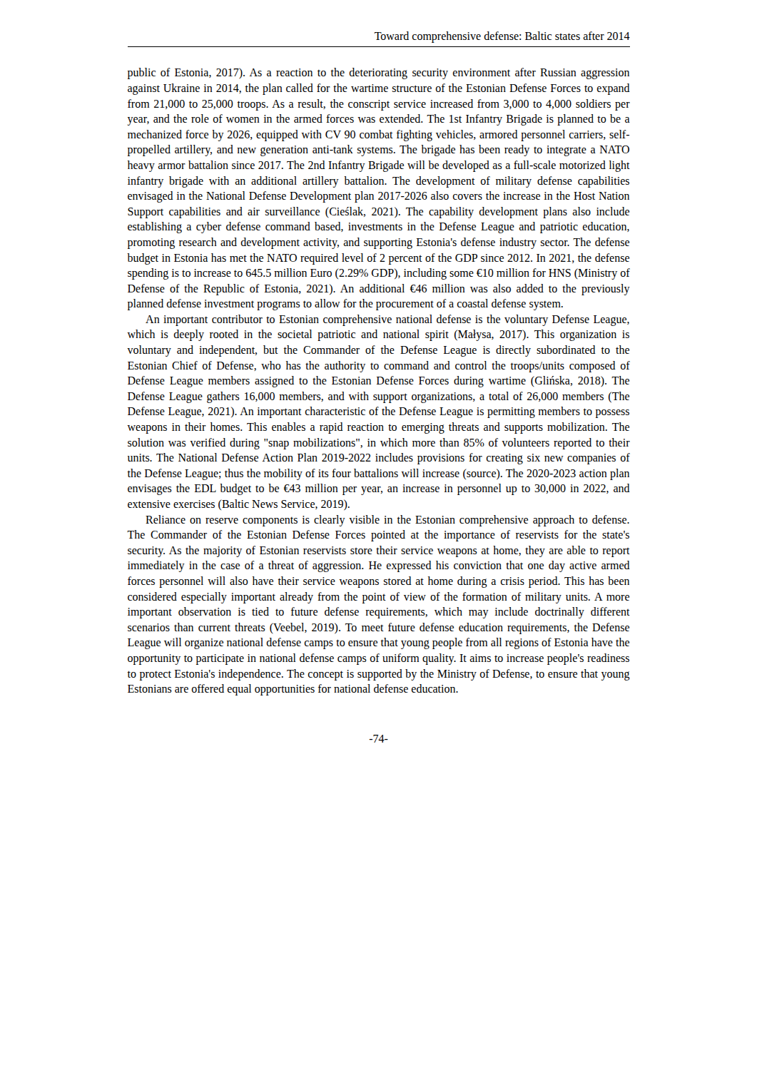Toward comprehensive defense: Baltic states after 2014
public of Estonia, 2017). As a reaction to the deteriorating security environment after Russian aggression against Ukraine in 2014, the plan called for the wartime structure of the Estonian Defense Forces to expand from 21,000 to 25,000 troops. As a result, the conscript service increased from 3,000 to 4,000 soldiers per year, and the role of women in the armed forces was extended. The 1st Infantry Brigade is planned to be a mechanized force by 2026, equipped with CV 90 combat fighting vehicles, armored personnel carriers, self-propelled artillery, and new generation anti-tank systems. The brigade has been ready to integrate a NATO heavy armor battalion since 2017. The 2nd Infantry Brigade will be developed as a full-scale motorized light infantry brigade with an additional artillery battalion. The development of military defense capabilities envisaged in the National Defense Development plan 2017-2026 also covers the increase in the Host Nation Support capabilities and air surveillance (Cieślak, 2021). The capability development plans also include establishing a cyber defense command based, investments in the Defense League and patriotic education, promoting research and development activity, and supporting Estonia's defense industry sector. The defense budget in Estonia has met the NATO required level of 2 percent of the GDP since 2012. In 2021, the defense spending is to increase to 645.5 million Euro (2.29% GDP), including some €10 million for HNS (Ministry of Defense of the Republic of Estonia, 2021). An additional €46 million was also added to the previously planned defense investment programs to allow for the procurement of a coastal defense system.
An important contributor to Estonian comprehensive national defense is the voluntary Defense League, which is deeply rooted in the societal patriotic and national spirit (Małysa, 2017). This organization is voluntary and independent, but the Commander of the Defense League is directly subordinated to the Estonian Chief of Defense, who has the authority to command and control the troops/units composed of Defense League members assigned to the Estonian Defense Forces during wartime (Glińska, 2018). The Defense League gathers 16,000 members, and with support organizations, a total of 26,000 members (The Defense League, 2021). An important characteristic of the Defense League is permitting members to possess weapons in their homes. This enables a rapid reaction to emerging threats and supports mobilization. The solution was verified during "snap mobilizations", in which more than 85% of volunteers reported to their units. The National Defense Action Plan 2019-2022 includes provisions for creating six new companies of the Defense League; thus the mobility of its four battalions will increase (source). The 2020-2023 action plan envisages the EDL budget to be €43 million per year, an increase in personnel up to 30,000 in 2022, and extensive exercises (Baltic News Service, 2019).
Reliance on reserve components is clearly visible in the Estonian comprehensive approach to defense. The Commander of the Estonian Defense Forces pointed at the importance of reservists for the state's security. As the majority of Estonian reservists store their service weapons at home, they are able to report immediately in the case of a threat of aggression. He expressed his conviction that one day active armed forces personnel will also have their service weapons stored at home during a crisis period. This has been considered especially important already from the point of view of the formation of military units. A more important observation is tied to future defense requirements, which may include doctrinally different scenarios than current threats (Veebel, 2019). To meet future defense education requirements, the Defense League will organize national defense camps to ensure that young people from all regions of Estonia have the opportunity to participate in national defense camps of uniform quality. It aims to increase people's readiness to protect Estonia's independence. The concept is supported by the Ministry of Defense, to ensure that young Estonians are offered equal opportunities for national defense education.
-74-